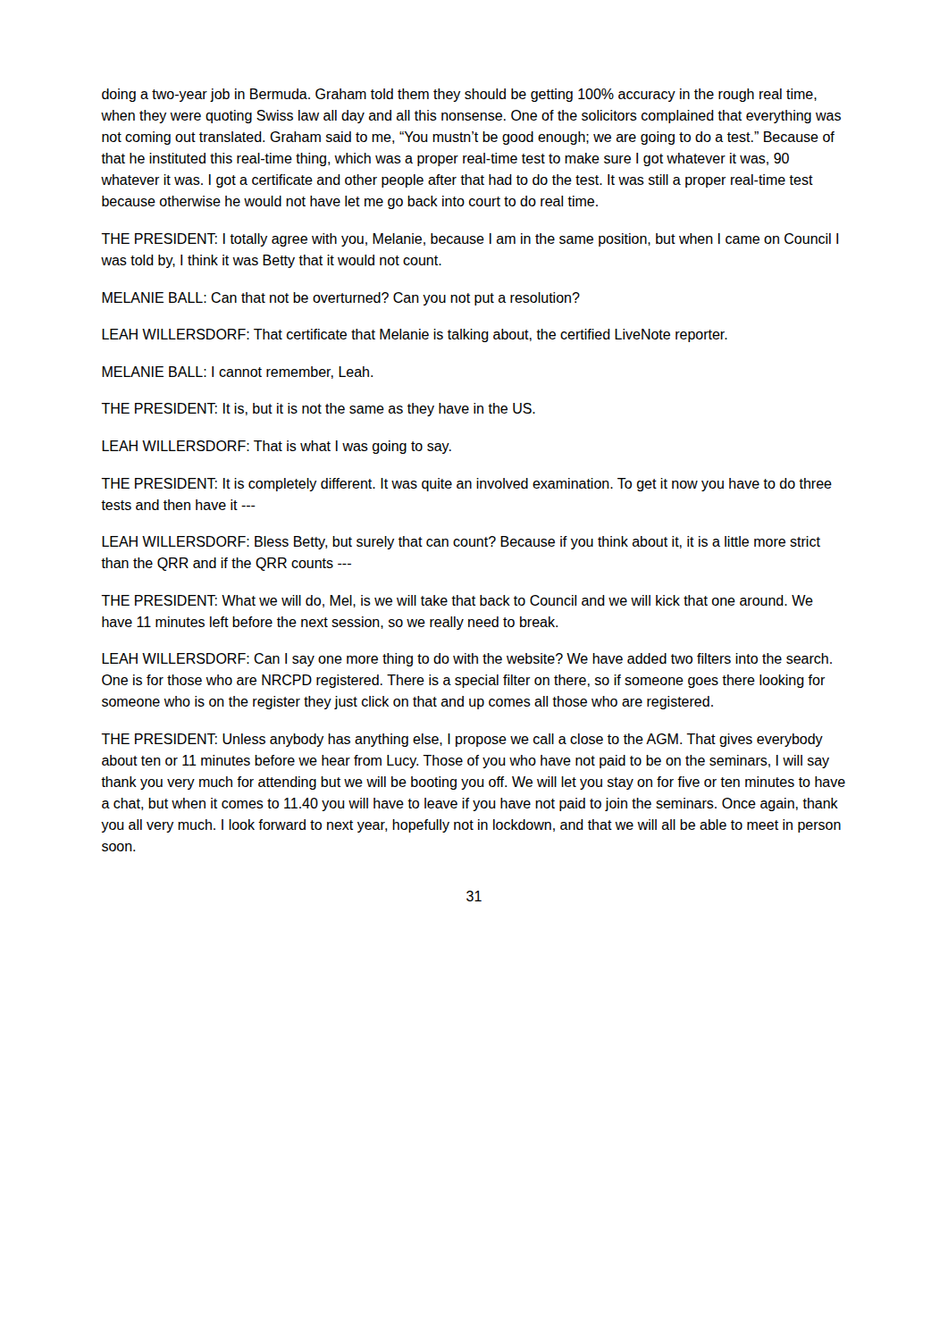doing a two-year job in Bermuda. Graham told them they should be getting 100% accuracy in the rough real time, when they were quoting Swiss law all day and all this nonsense. One of the solicitors complained that everything was not coming out translated. Graham said to me, “You mustn’t be good enough; we are going to do a test.” Because of that he instituted this real-time thing, which was a proper real-time test to make sure I got whatever it was, 90 whatever it was. I got a certificate and other people after that had to do the test. It was still a proper real-time test because otherwise he would not have let me go back into court to do real time.
THE PRESIDENT: I totally agree with you, Melanie, because I am in the same position, but when I came on Council I was told by, I think it was Betty that it would not count.
MELANIE BALL: Can that not be overturned? Can you not put a resolution?
LEAH WILLERSDORF: That certificate that Melanie is talking about, the certified LiveNote reporter.
MELANIE BALL: I cannot remember, Leah.
THE PRESIDENT: It is, but it is not the same as they have in the US.
LEAH WILLERSDORF: That is what I was going to say.
THE PRESIDENT: It is completely different. It was quite an involved examination. To get it now you have to do three tests and then have it ---
LEAH WILLERSDORF: Bless Betty, but surely that can count? Because if you think about it, it is a little more strict than the QRR and if the QRR counts ---
THE PRESIDENT: What we will do, Mel, is we will take that back to Council and we will kick that one around. We have 11 minutes left before the next session, so we really need to break.
LEAH WILLERSDORF: Can I say one more thing to do with the website? We have added two filters into the search. One is for those who are NRCPD registered. There is a special filter on there, so if someone goes there looking for someone who is on the register they just click on that and up comes all those who are registered.
THE PRESIDENT: Unless anybody has anything else, I propose we call a close to the AGM. That gives everybody about ten or 11 minutes before we hear from Lucy. Those of you who have not paid to be on the seminars, I will say thank you very much for attending but we will be booting you off. We will let you stay on for five or ten minutes to have a chat, but when it comes to 11.40 you will have to leave if you have not paid to join the seminars. Once again, thank you all very much. I look forward to next year, hopefully not in lockdown, and that we will all be able to meet in person soon.
31